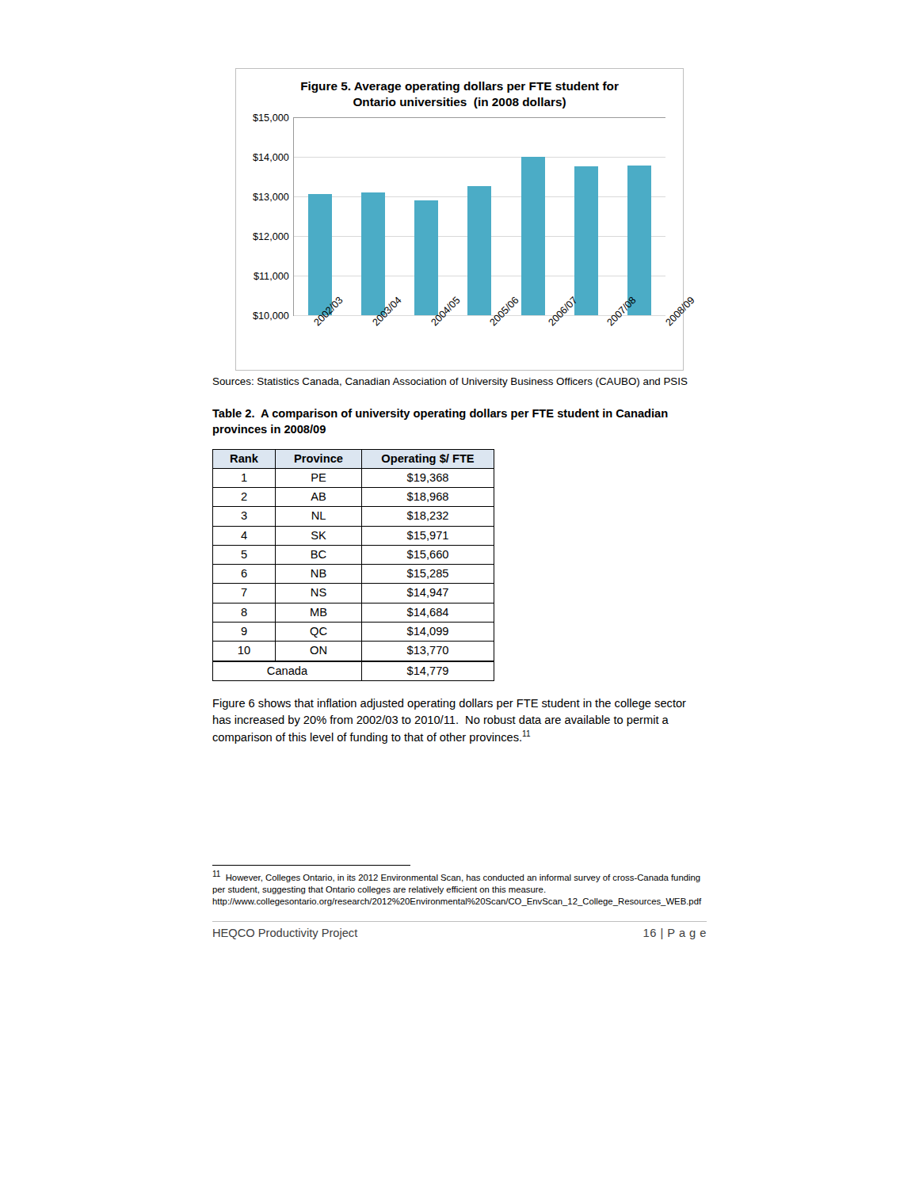Figure 5. Average operating dollars per FTE student for
Ontario universities (in 2008 dollars)
$15,000
$14,000
$13,000
$12,000
$11,000
$10,000
2002/03 2003/04 2004/05 2005/06 2006/07 2007/08 2008/09
Sources: Statistics Canada, Canadian Association of University Business Officers (CAUBO) and PSIS
Table 2. A comparison of university operating dollars per FTE student in Canadian provinces in 2008/09
| Rank | Province | Operating $/ FTE |
| --- | --- | --- |
| 1 | PE | $19,368 |
| 2 | AB | $18,968 |
| 3 | NL | $18,232 |
| 4 | SK | $15,971 |
| 5 | BC | $15,660 |
| 6 | NB | $15,285 |
| 7 | NS | $14,947 |
| 8 | MB | $14,684 |
| 9 | QC | $14,099 |
| 10 | ON | $13,770 |
| Canada | $14,779 |
Figure 6 shows that inflation adjusted operating dollars per FTE student in the college sector has increased by 20% from 2002/03 to 2010/11. No robust data are available to permit a comparison of this level of funding to that of other provinces.11
11 However, Colleges Ontario, in its 2012 Environmental Scan, has conducted an informal survey of cross-Canada funding per student, suggesting that Ontario colleges are relatively efficient on this measure.
http://www.collegesontario.org/research/2012%20Environmental%20Scan/CO_EnvScan_12_College_Resources_WEB.pdf
HEQCO Productivity Project
16 | P a g e